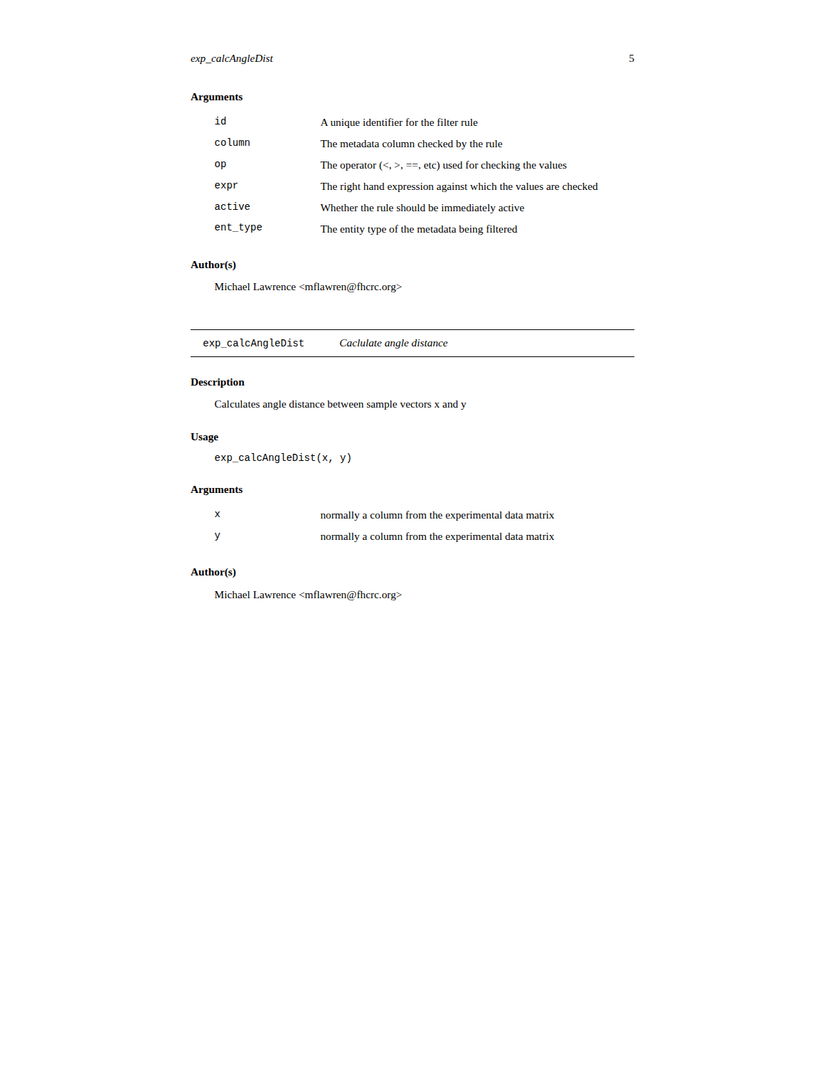exp_calcAngleDist 5
Arguments
id
A unique identifier for the filter rule
column
The metadata column checked by the rule
op
The operator (<, >, ==, etc) used for checking the values
expr
The right hand expression against which the values are checked
active
Whether the rule should be immediately active
ent_type
The entity type of the metadata being filtered
Author(s)
Michael Lawrence <mflawren@fhcrc.org>
exp_calcAngleDist Caclulate angle distance
Description
Calculates angle distance between sample vectors x and y
Usage
exp_calcAngleDist(x, y)
Arguments
x
normally a column from the experimental data matrix
y
normally a column from the experimental data matrix
Author(s)
Michael Lawrence <mflawren@fhcrc.org>